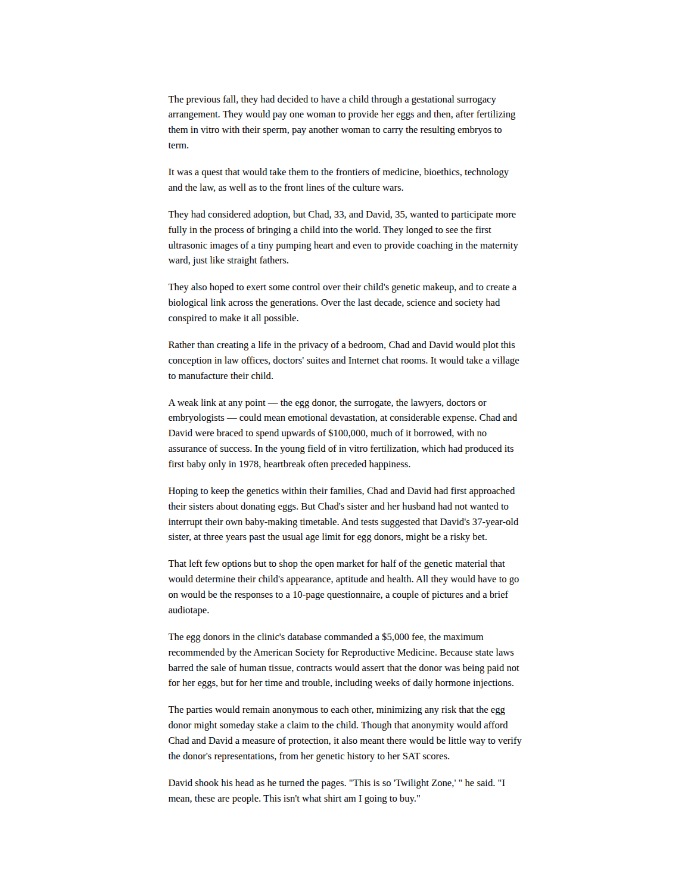The previous fall, they had decided to have a child through a gestational surrogacy arrangement. They would pay one woman to provide her eggs and then, after fertilizing them in vitro with their sperm, pay another woman to carry the resulting embryos to term.
It was a quest that would take them to the frontiers of medicine, bioethics, technology and the law, as well as to the front lines of the culture wars.
They had considered adoption, but Chad, 33, and David, 35, wanted to participate more fully in the process of bringing a child into the world. They longed to see the first ultrasonic images of a tiny pumping heart and even to provide coaching in the maternity ward, just like straight fathers.
They also hoped to exert some control over their child's genetic makeup, and to create a biological link across the generations. Over the last decade, science and society had conspired to make it all possible.
Rather than creating a life in the privacy of a bedroom, Chad and David would plot this conception in law offices, doctors' suites and Internet chat rooms. It would take a village to manufacture their child.
A weak link at any point — the egg donor, the surrogate, the lawyers, doctors or embryologists — could mean emotional devastation, at considerable expense. Chad and David were braced to spend upwards of $100,000, much of it borrowed, with no assurance of success. In the young field of in vitro fertilization, which had produced its first baby only in 1978, heartbreak often preceded happiness.
Hoping to keep the genetics within their families, Chad and David had first approached their sisters about donating eggs. But Chad's sister and her husband had not wanted to interrupt their own baby-making timetable. And tests suggested that David's 37-year-old sister, at three years past the usual age limit for egg donors, might be a risky bet.
That left few options but to shop the open market for half of the genetic material that would determine their child's appearance, aptitude and health. All they would have to go on would be the responses to a 10-page questionnaire, a couple of pictures and a brief audiotape.
The egg donors in the clinic's database commanded a $5,000 fee, the maximum recommended by the American Society for Reproductive Medicine. Because state laws barred the sale of human tissue, contracts would assert that the donor was being paid not for her eggs, but for her time and trouble, including weeks of daily hormone injections.
The parties would remain anonymous to each other, minimizing any risk that the egg donor might someday stake a claim to the child. Though that anonymity would afford Chad and David a measure of protection, it also meant there would be little way to verify the donor's representations, from her genetic history to her SAT scores.
David shook his head as he turned the pages. "This is so 'Twilight Zone,' " he said. "I mean, these are people. This isn't what shirt am I going to buy."